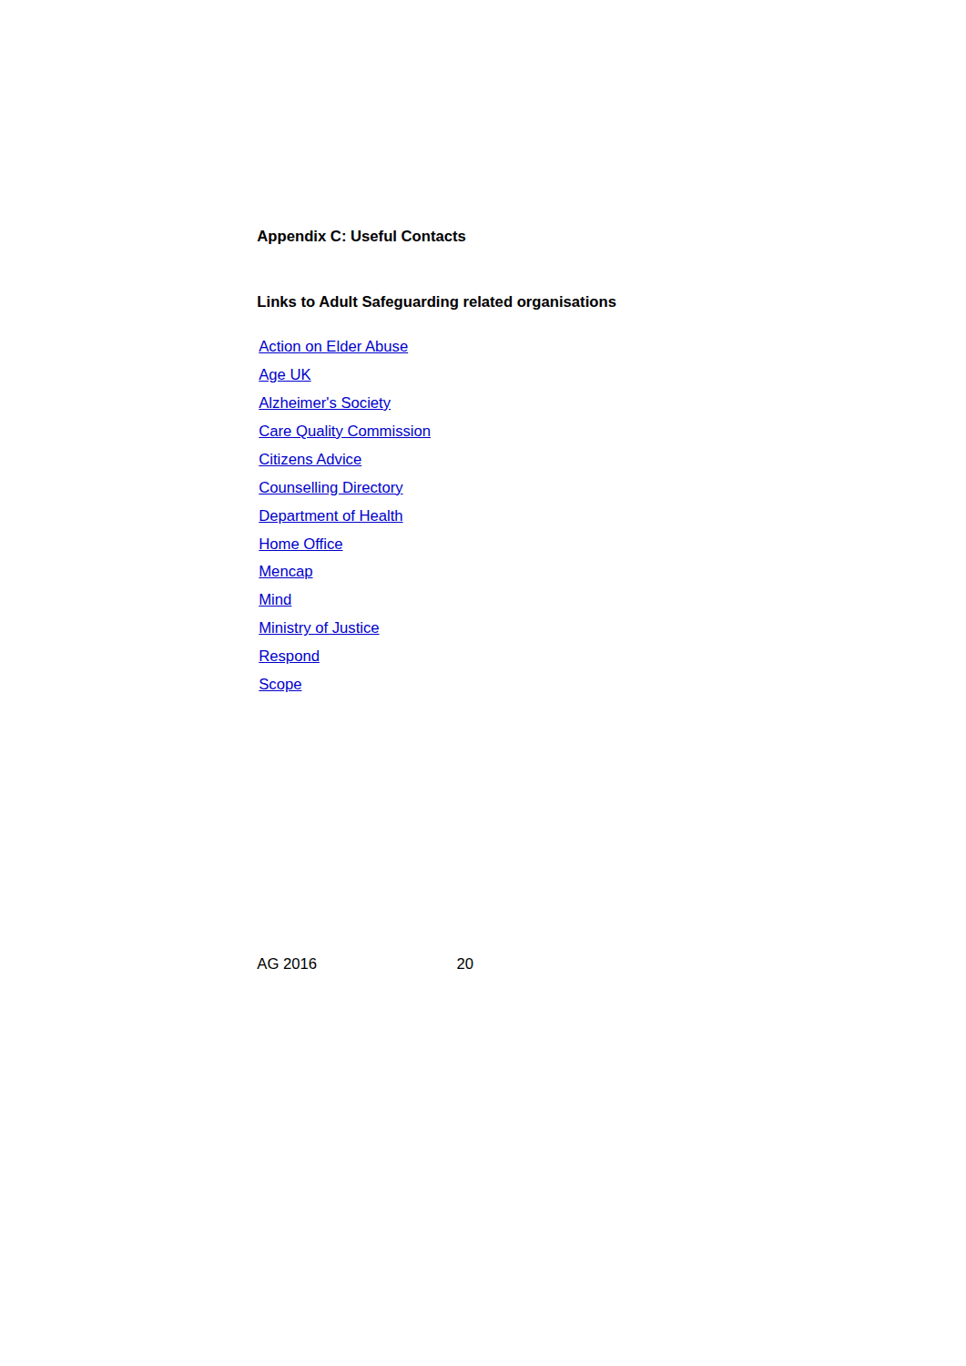Appendix C: Useful Contacts
Links to Adult Safeguarding related organisations
Action on Elder Abuse
Age UK
Alzheimer's Society
Care Quality Commission
Citizens Advice
Counselling Directory
Department of Health
Home Office
Mencap
Mind
Ministry of Justice
Respond
Scope
AG 2016 20